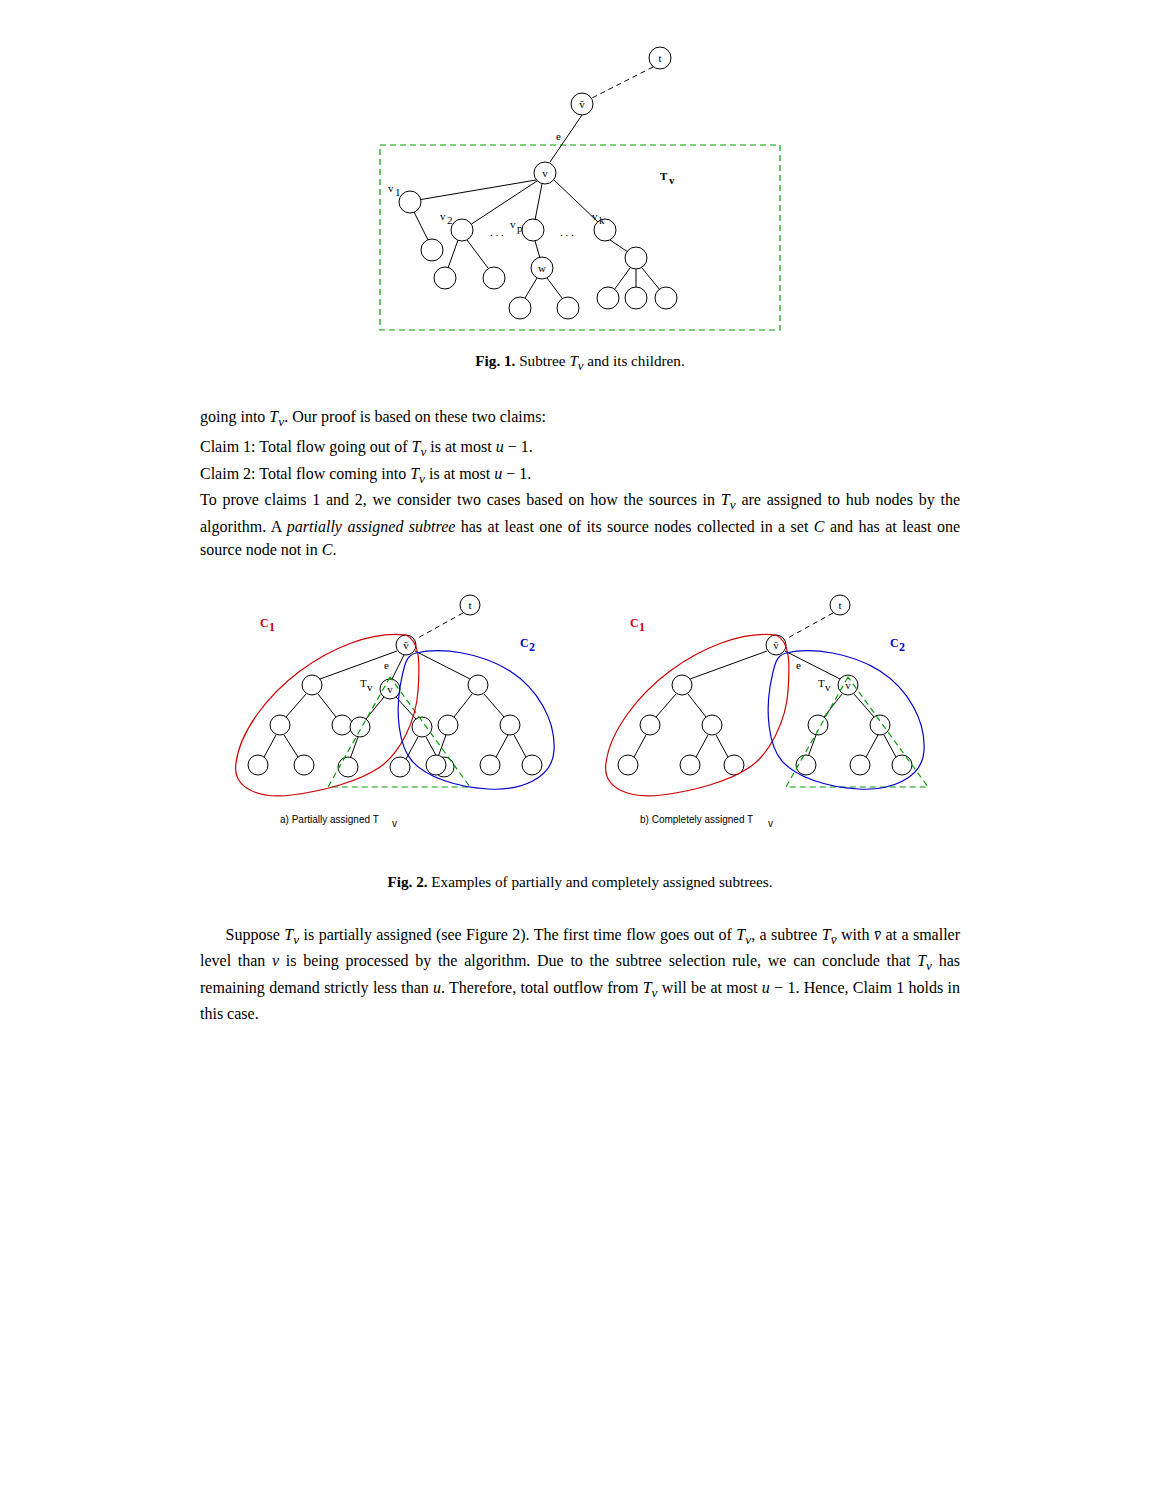t v̄ e v T v v 1 v 2 . . . v p . . . v k w
Fig. 1. Subtree Tv and its children.
going into Tv. Our proof is based on these two claims:
Claim 1: Total flow going out of Tv is at most u − 1.
Claim 2: Total flow coming into Tv is at most u − 1.
To prove claims 1 and 2, we consider two cases based on how the sources in Tv are assigned to hub nodes by the algorithm. A partially assigned subtree has at least one of its source nodes collected in a set C and has at least one source node not in C.
t v̄ e v T v C 1 C 2 a) Partially assigned T v t v̄ e v T v C 1 C 2 b) Completely assigned T v
Fig. 2. Examples of partially and completely assigned subtrees.
Suppose Tv is partially assigned (see Figure 2). The first time flow goes out of Tv, a subtree Tv̄ with v̄ at a smaller level than v is being processed by the algorithm. Due to the subtree selection rule, we can conclude that Tv has remaining demand strictly less than u. Therefore, total outflow from Tv will be at most u − 1. Hence, Claim 1 holds in this case.